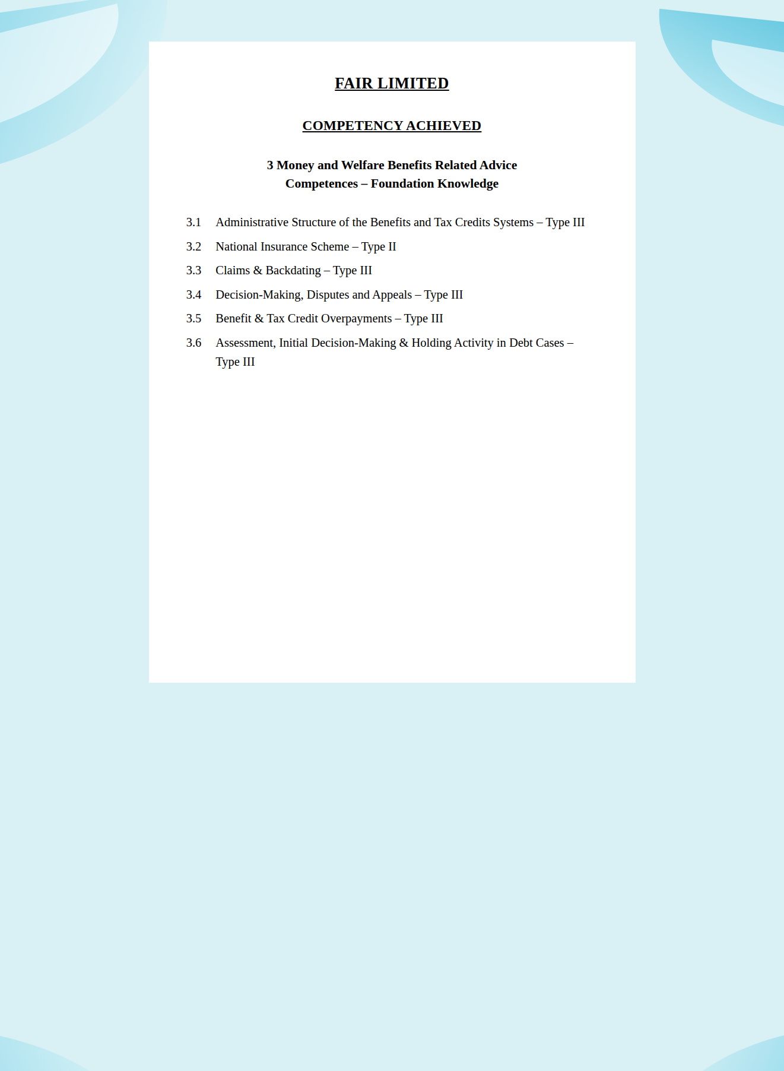FAIR LIMITED
COMPETENCY ACHIEVED
3 Money and Welfare Benefits Related Advice
Competences – Foundation Knowledge
3.1 Administrative Structure of the Benefits and Tax Credits Systems – Type III
3.2 National Insurance Scheme – Type II
3.3 Claims & Backdating – Type III
3.4 Decision-Making, Disputes and Appeals – Type III
3.5 Benefit & Tax Credit Overpayments – Type III
3.6 Assessment, Initial Decision-Making & Holding Activity in Debt Cases – Type III